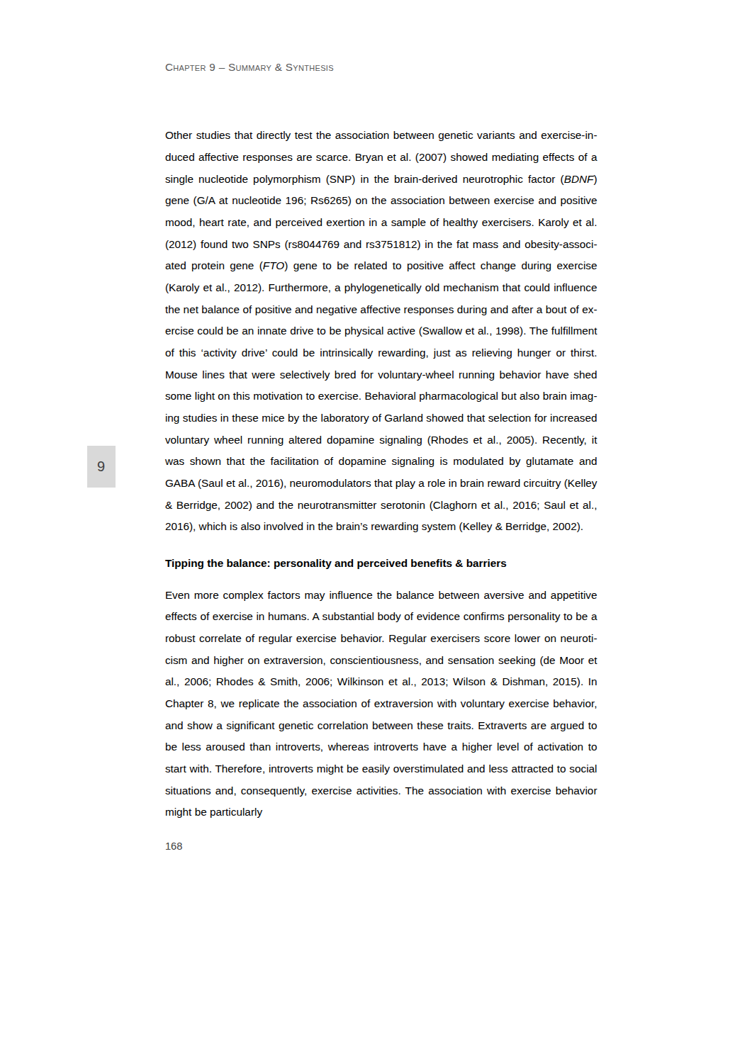Chapter 9 – Summary & Synthesis
9
Other studies that directly test the association between genetic variants and exercise-induced affective responses are scarce. Bryan et al. (2007) showed mediating effects of a single nucleotide polymorphism (SNP) in the brain-derived neurotrophic factor (BDNF) gene (G/A at nucleotide 196; Rs6265) on the association between exercise and positive mood, heart rate, and perceived exertion in a sample of healthy exercisers. Karoly et al. (2012) found two SNPs (rs8044769 and rs3751812) in the fat mass and obesity-associated protein gene (FTO) gene to be related to positive affect change during exercise (Karoly et al., 2012). Furthermore, a phylogenetically old mechanism that could influence the net balance of positive and negative affective responses during and after a bout of exercise could be an innate drive to be physical active (Swallow et al., 1998). The fulfillment of this ‘activity drive’ could be intrinsically rewarding, just as relieving hunger or thirst. Mouse lines that were selectively bred for voluntary-wheel running behavior have shed some light on this motivation to exercise. Behavioral pharmacological but also brain imaging studies in these mice by the laboratory of Garland showed that selection for increased voluntary wheel running altered dopamine signaling (Rhodes et al., 2005). Recently, it was shown that the facilitation of dopamine signaling is modulated by glutamate and GABA (Saul et al., 2016), neuromodulators that play a role in brain reward circuitry (Kelley & Berridge, 2002) and the neurotransmitter serotonin (Claghorn et al., 2016; Saul et al., 2016), which is also involved in the brain’s rewarding system (Kelley & Berridge, 2002).
Tipping the balance: personality and perceived benefits & barriers
Even more complex factors may influence the balance between aversive and appetitive effects of exercise in humans. A substantial body of evidence confirms personality to be a robust correlate of regular exercise behavior. Regular exercisers score lower on neuroticism and higher on extraversion, conscientiousness, and sensation seeking (de Moor et al., 2006; Rhodes & Smith, 2006; Wilkinson et al., 2013; Wilson & Dishman, 2015). In Chapter 8, we replicate the association of extraversion with voluntary exercise behavior, and show a significant genetic correlation between these traits. Extraverts are argued to be less aroused than introverts, whereas introverts have a higher level of activation to start with. Therefore, introverts might be easily overstimulated and less attracted to social situations and, consequently, exercise activities. The association with exercise behavior might be particularly
168